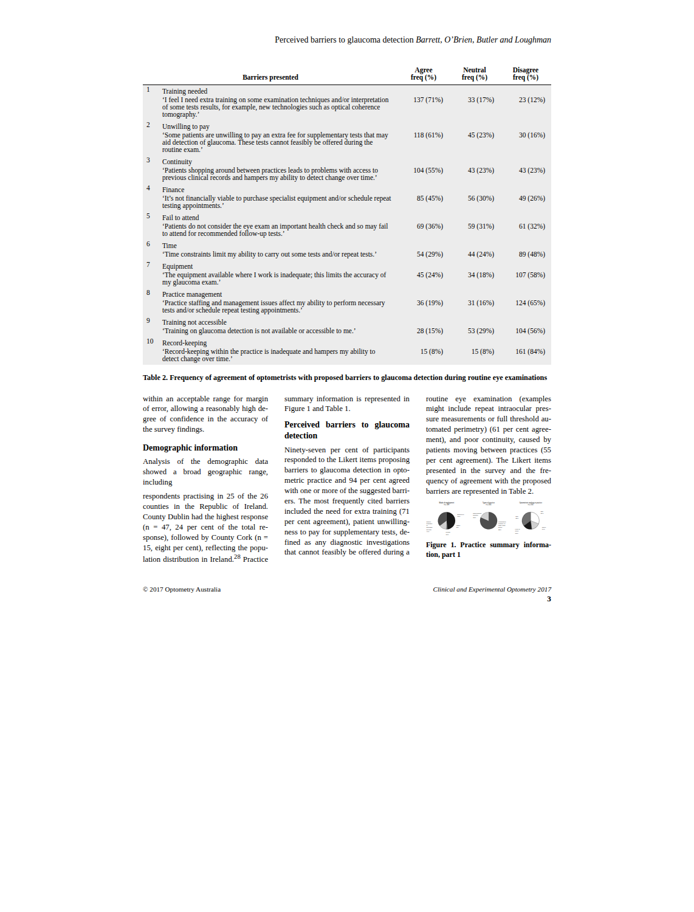Perceived barriers to glaucoma detection Barrett, O’Brien, Butler and Loughman
| Barriers presented | Agree freq (%) | Neutral freq (%) | Disagree freq (%) |
| --- | --- | --- | --- |
| 1 | Training needed | | | |
| | ‘I feel I need extra training on some examination techniques and/or interpretation of some tests results, for example, new technologies such as optical coherence tomography.’ | 137 (71%) | 33 (17%) | 23 (12%) |
| 2 | Unwilling to pay | | | |
| | ‘Some patients are unwilling to pay an extra fee for supplementary tests that may aid detection of glaucoma. These tests cannot feasibly be offered during the routine exam.’ | 118 (61%) | 45 (23%) | 30 (16%) |
| 3 | Continuity | | | |
| | ‘Patients shopping around between practices leads to problems with access to previous clinical records and hampers my ability to detect change over time.’ | 104 (55%) | 43 (23%) | 43 (23%) |
| 4 | Finance | | | |
| | ‘It’s not financially viable to purchase specialist equipment and/or schedule repeat testing appointments.’ | 85 (45%) | 56 (30%) | 49 (26%) |
| 5 | Fail to attend | | | |
| | ‘Patients do not consider the eye exam an important health check and so may fail to attend for recommended follow-up tests.’ | 69 (36%) | 59 (31%) | 61 (32%) |
| 6 | Time | | | |
| | ‘Time constraints limit my ability to carry out some tests and/or repeat tests.’ | 54 (29%) | 44 (24%) | 89 (48%) |
| 7 | Equipment | | | |
| | ‘The equipment available where I work is inadequate; this limits the accuracy of my glaucoma exam.’ | 45 (24%) | 34 (18%) | 107 (58%) |
| 8 | Practice management | | | |
| | ‘Practice staffing and management issues affect my ability to perform necessary tests and/or schedule repeat testing appointments.’ | 36 (19%) | 31 (16%) | 124 (65%) |
| 9 | Training not accessible | | | |
| | ‘Training on glaucoma detection is not available or accessible to me.’ | 28 (15%) | 53 (29%) | 104 (56%) |
| 10 | Record-keeping | | | |
| | ‘Record-keeping within the practice is inadequate and hampers my ability to detect change over time.’ | 15 (8%) | 15 (8%) | 161 (84%) |
Table 2. Frequency of agreement of optometrists with proposed barriers to glaucoma detection during routine eye examinations
within an acceptable range for margin of error, allowing a reasonably high degree of confidence in the accuracy of the survey findings.
Demographic information
Analysis of the demographic data showed a broad geographic range, including
respondents practising in 25 of the 26 counties in the Republic of Ireland. County Dublin had the highest response (n = 47, 24 per cent of the total response), followed by County Cork (n = 15, eight per cent), reflecting the population distribution in Ireland.28 Practice summary information is represented in Figure 1 and Table 1.
Perceived barriers to glaucoma detection
Ninety-seven per cent of participants responded to the Likert items proposing barriers to glaucoma detection in optometric practice and 94 per cent agreed with one or more of the suggested barriers. The most frequently cited barriers included the need for extra training (71 per cent agreement), patient unwillingness to pay for supplementary tests, defined as any diagnostic investigations that cannot feasibly be offered during a routine eye examination (examples might include repeat intraocular pressure measurements or full threshold automated perimetry) (61 per cent agreement), and poor continuity, caused by patients moving between practices (55 per cent agreement). The Likert items presented in the survey and the frequency of agreement with the proposed barriers are represented in Table 2.
Mode of employment n = 199 Employee 36% Owner, manager or franchise director 49% Other 2% Locum 13% Types of practice n = 165 Independent practice 78% Franchised practice or large retail group 22% Optometrists working in practice n = 192 Two 31% One 32% Three 19% Four or more 18%
Figure 1. Practice summary information, part 1
© 2017 Optometry Australia
Clinical and Experimental Optometry 2017
3